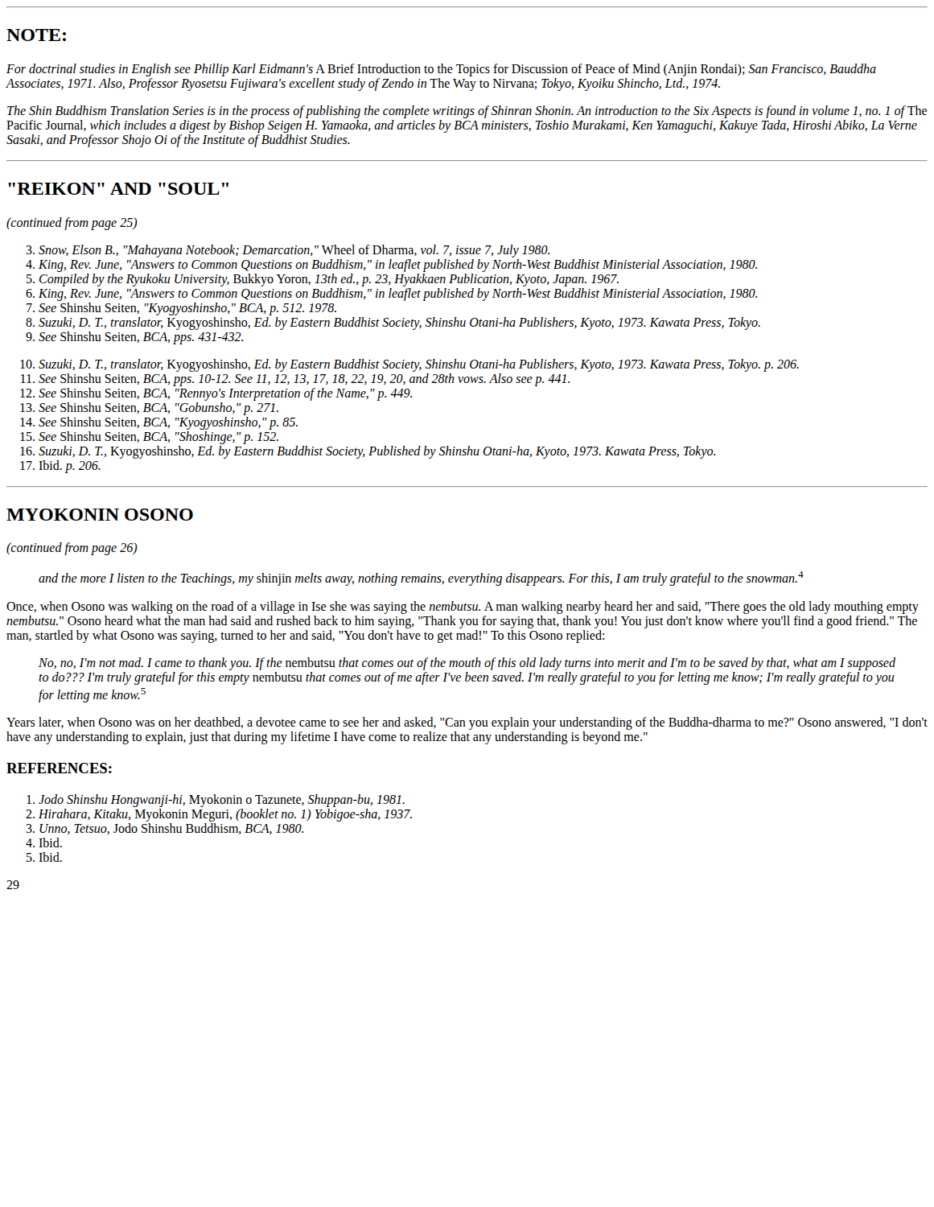NOTE:
For doctrinal studies in English see Phillip Karl Eidmann's A Brief Introduction to the Topics for Discussion of Peace of Mind (Anjin Rondai); San Francisco, Bauddha Associates, 1971. Also, Professor Ryosetsu Fujiwara's excellent study of Zendo in The Way to Nirvana; Tokyo, Kyoiku Shincho, Ltd., 1974.
The Shin Buddhism Translation Series is in the process of publishing the complete writings of Shinran Shonin. An introduction to the Six Aspects is found in volume 1, no. 1 of The Pacific Journal, which includes a digest by Bishop Seigen H. Yamaoka, and articles by BCA ministers, Toshio Murakami, Ken Yamaguchi, Kakuye Tada, Hiroshi Abiko, La Verne Sasaki, and Professor Shojo Oi of the Institute of Buddhist Studies.
"REIKON" AND "SOUL"
(continued from page 25)
Snow, Elson B., "Mahayana Notebook; Demarcation," Wheel of Dharma, vol. 7, issue 7, July 1980.
King, Rev. June, "Answers to Common Questions on Buddhism," in leaflet published by North-West Buddhist Ministerial Association, 1980.
Compiled by the Ryukoku University, Bukkyo Yoron, 13th ed., p. 23, Hyakkaen Publication, Kyoto, Japan. 1967.
King, Rev. June, "Answers to Common Questions on Buddhism," in leaflet published by North-West Buddhist Ministerial Association, 1980.
See Shinshu Seiten, "Kyogyoshinsho," BCA, p. 512. 1978.
Suzuki, D. T., translator, Kyogyoshinsho, Ed. by Eastern Buddhist Society, Shinshu Otani-ha Publishers, Kyoto, 1973. Kawata Press, Tokyo.
See Shinshu Seiten, BCA, pps. 431-432.
Suzuki, D. T., translator, Kyogyoshinsho, Ed. by Eastern Buddhist Society, Shinshu Otani-ha Publishers, Kyoto, 1973. Kawata Press, Tokyo. p. 206.
See Shinshu Seiten, BCA, pps. 10-12. See 11, 12, 13, 17, 18, 22, 19, 20, and 28th vows. Also see p. 441.
See Shinshu Seiten, BCA, "Rennyo's Interpretation of the Name," p. 449.
See Shinshu Seiten, BCA, "Gobunsho," p. 271.
See Shinshu Seiten, BCA, "Kyogyoshinsho," p. 85.
See Shinshu Seiten, BCA, "Shoshinge," p. 152.
Suzuki, D. T., Kyogyoshinsho, Ed. by Eastern Buddhist Society, Published by Shinshu Otani-ha, Kyoto, 1973. Kawata Press, Tokyo.
Ibid. p. 206.
MYOKONIN OSONO
(continued from page 26)
and the more I listen to the Teachings, my shinjin melts away, nothing remains, everything disappears. For this, I am truly grateful to the snowman.4
Once, when Osono was walking on the road of a village in Ise she was saying the nembutsu. A man walking nearby heard her and said, "There goes the old lady mouthing empty nembutsu." Osono heard what the man had said and rushed back to him saying, "Thank you for saying that, thank you! You just don't know where you'll find a good friend." The man, startled by what Osono was saying, turned to her and said, "You don't have to get mad!" To this Osono replied:
No, no, I'm not mad. I came to thank you. If the nembutsu that comes out of the mouth of this old lady turns into merit and I'm to be saved by that, what am I supposed to do??? I'm truly grateful for this empty nembutsu that comes out of me after I've been saved. I'm really grateful to you for letting me know; I'm really grateful to you for letting me know.5
Years later, when Osono was on her deathbed, a devotee came to see her and asked, "Can you explain your understanding of the Buddha-dharma to me?" Osono answered, "I don't have any understanding to explain, just that during my lifetime I have come to realize that any understanding is beyond me."
REFERENCES:
Jodo Shinshu Hongwanji-hi, Myokonin o Tazunete, Shuppan-bu, 1981.
Hirahara, Kitaku, Myokonin Meguri, (booklet no. 1) Yobigoe-sha, 1937.
Unno, Tetsuo, Jodo Shinshu Buddhism, BCA, 1980.
Ibid.
Ibid.
29